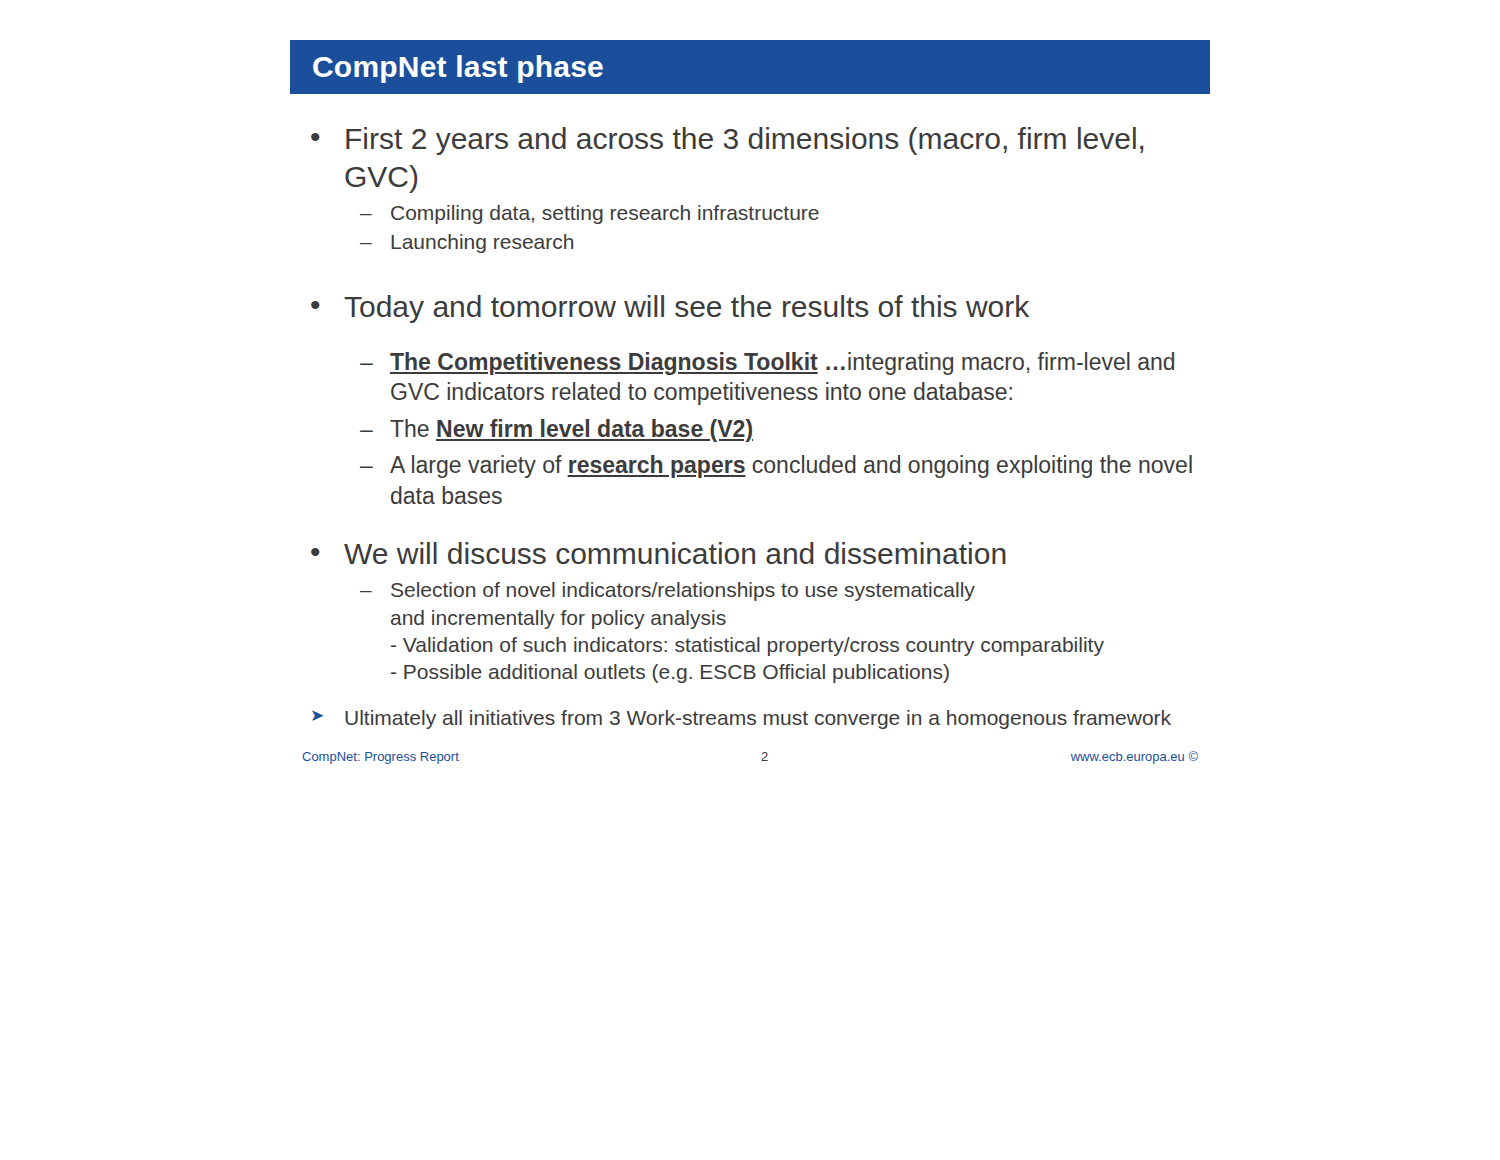CompNet last phase
First 2 years and across the 3 dimensions (macro, firm level, GVC)
Compiling data, setting research infrastructure
Launching research
Today and tomorrow will see the results of this work
The Competitiveness Diagnosis Toolkit …integrating macro, firm-level and GVC indicators related to competitiveness into one database:
The New firm level data base (V2)
A large variety of research papers concluded and ongoing exploiting the novel data bases
We will discuss communication and dissemination
Selection of novel indicators/relationships to use systematically
and incrementally for policy analysis
- Validation of such indicators: statistical property/cross country comparability - Possible additional outlets (e.g. ESCB Official publications)
Ultimately all initiatives from 3 Work-streams must converge in a homogenous framework
CompNet: Progress Report www.ecb.europa.eu ©
2